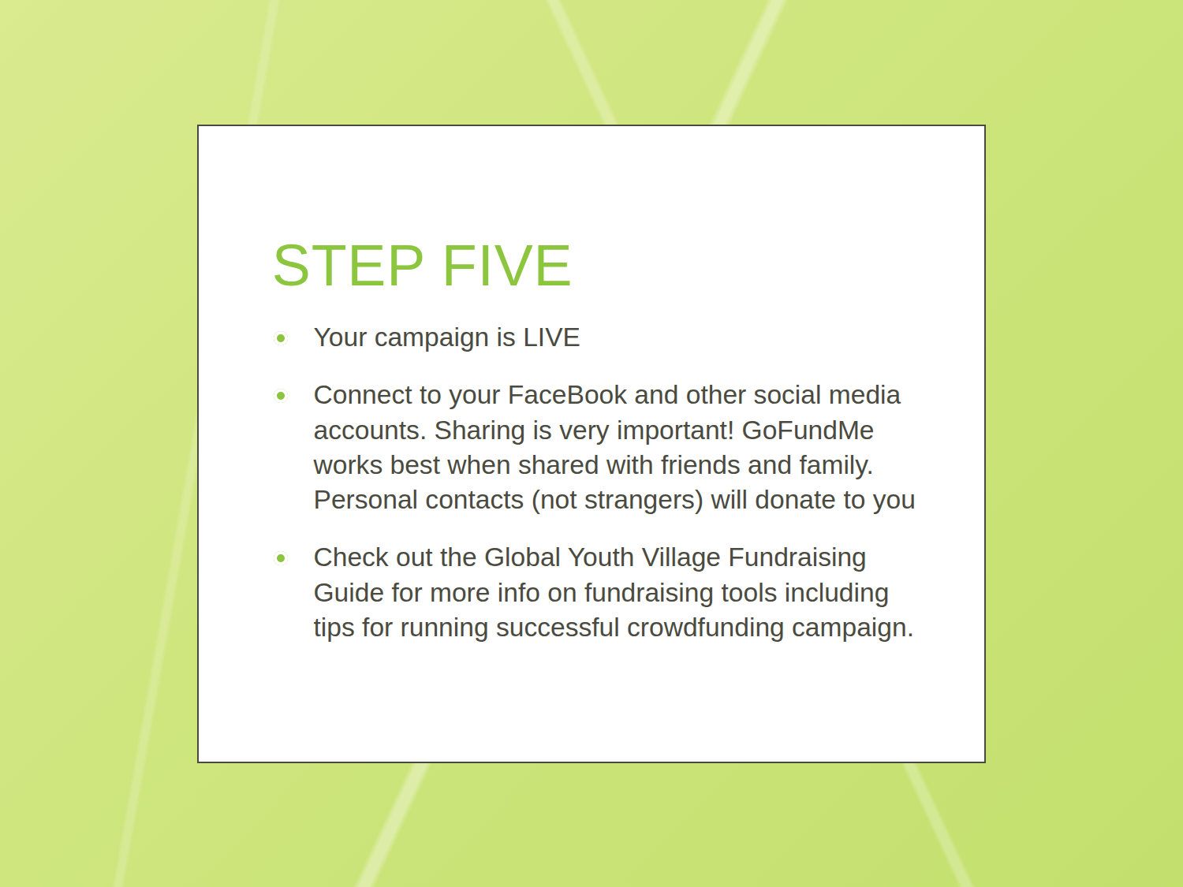STEP FIVE
Your campaign is LIVE
Connect to your FaceBook and other social media accounts. Sharing is very important! GoFundMe works best when shared with friends and family. Personal contacts (not strangers) will donate to you
Check out the Global Youth Village Fundraising Guide for more info on fundraising tools including tips for running successful crowdfunding campaign.